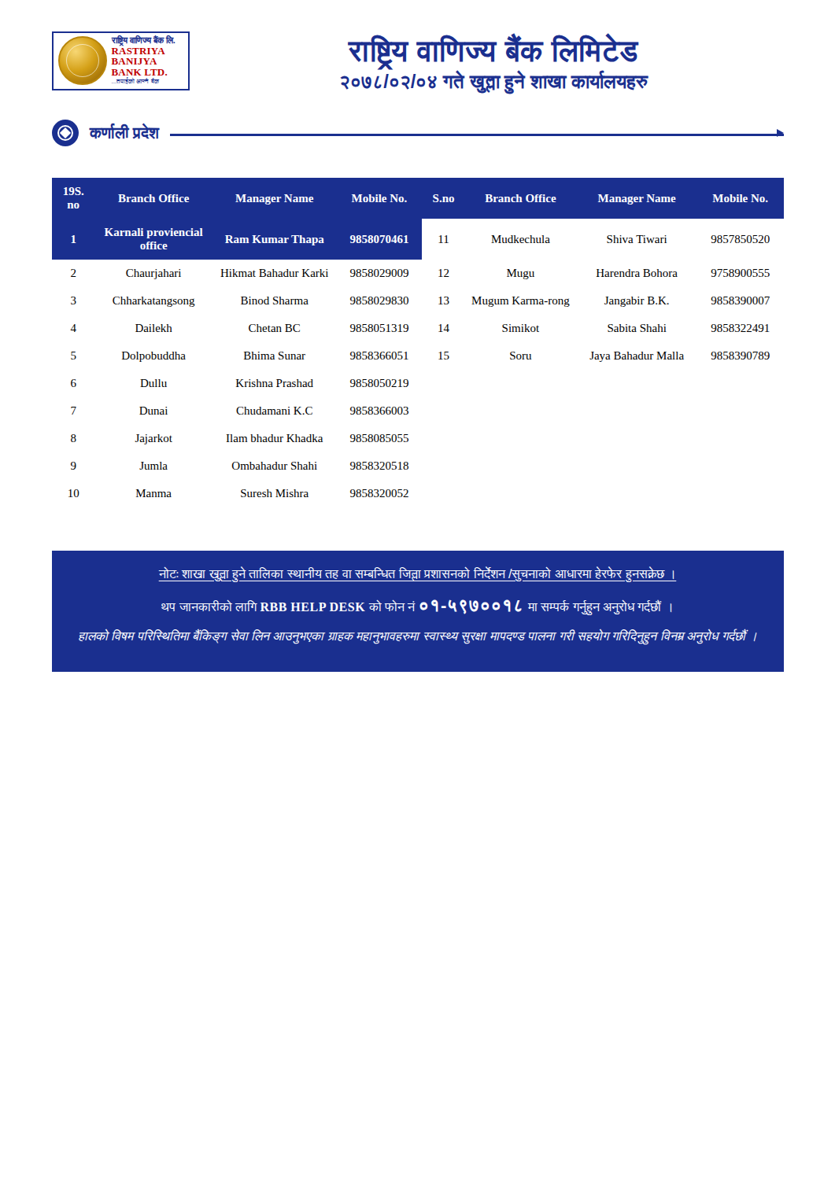राष्ट्रिय वाणिज्य बैंक लि. RASTRIYA BANIJYA BANK LTD. ...तपाईंको आफ्नै बैंक
राष्ट्रिय वाणिज्य बैंक लिमिटेड
२०७८/०२/०४ गते खुल्ला हुने शाखा कार्यालयहरु
कर्णाली प्रदेश
| 19S. no | Branch Office | Manager Name | Mobile No. | S.no | Branch Office | Manager Name | Mobile No. |
| --- | --- | --- | --- | --- | --- | --- | --- |
| 1 | Karnali proviencial office | Ram Kumar Thapa | 9858070461 | 11 | Mudkechula | Shiva Tiwari | 9857850520 |
| 2 | Chaurjahari | Hikmat Bahadur Karki | 9858029009 | 12 | Mugu | Harendra Bohora | 9758900555 |
| 3 | Chharkatangsong | Binod Sharma | 9858029830 | 13 | Mugum Karma-rong | Jangabir B.K. | 9858390007 |
| 4 | Dailekh | Chetan BC | 9858051319 | 14 | Simikot | Sabita Shahi | 9858322491 |
| 5 | Dolpobuddha | Bhima Sunar | 9858366051 | 15 | Soru | Jaya Bahadur Malla | 9858390789 |
| 6 | Dullu | Krishna Prashad | 9858050219 | | | | |
| 7 | Dunai | Chudamani K.C | 9858366003 | | | | |
| 8 | Jajarkot | Ilam bhadur Khadka | 9858085055 | | | | |
| 9 | Jumla | Ombahadur Shahi | 9858320518 | | | | |
| 10 | Manma | Suresh Mishra | 9858320052 | | | | |
नोटः शाखा खुल्ला हुने तालिका स्थानीय तह वा सम्बन्धित जिल्ला प्रशासनको निर्देशन /सुचनाको आधारमा हेरफेर हुनसक्नेछ ।
थप जानकारीको लागि RBB HELP DESK को फोन नं ०१-५९७००१८ मा सम्पर्क गर्नुहुन अनुरोध गर्दछौं ।
हालको विषम परिस्थितिमा बैंकिङ्ग सेवा लिन आउनुभएका ग्राहक महानुभावहरुमा स्वास्थ्य सुरक्षा मापदण्ड पालना गरी सहयोग गरिदिनुहुन विनम्र अनुरोध गर्दछौं ।